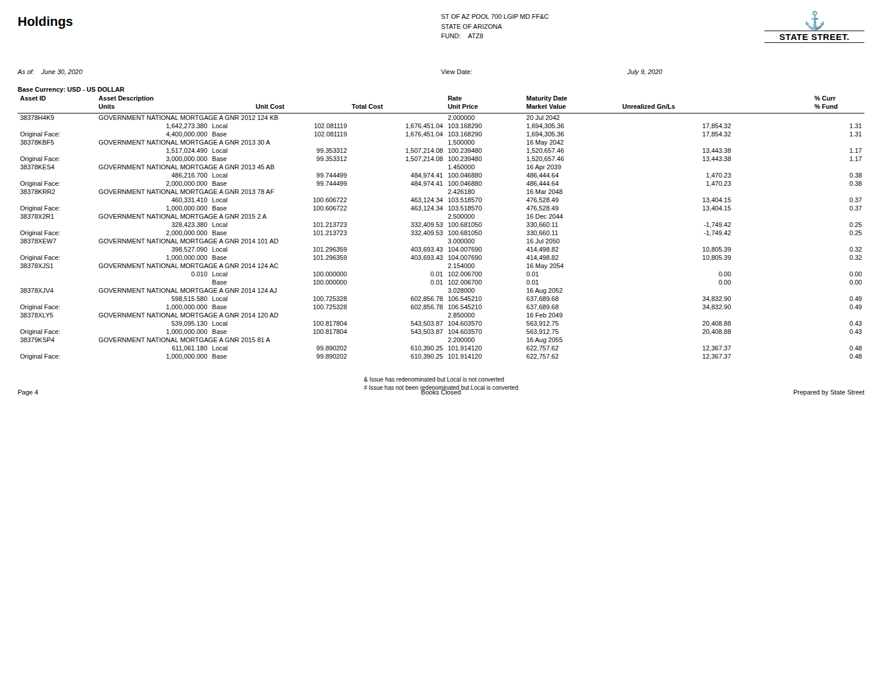Holdings
ST OF AZ POOL 700 LGIP MD FF&C
STATE OF ARIZONA
FUND: ATZ8
⚓
STATE STREET.
As of: June 30, 2020 View Date: July 9, 2020
Base Currency: USD - US DOLLAR
| Asset ID | Asset Description | | | | Rate | Maturity Date | | | % Curr |
| --- | --- | --- | --- | --- | --- | --- | --- | --- | --- |
| | Units | | Unit Cost | Total Cost | Unit Price | Market Value | Unrealized Gn/Ls | | % Fund |
| 38378H4K9 | GOVERNMENT NATIONAL MORTGAGE A GNR 2012 124 KB | 2.000000 | 20 Jul 2042 | | | |
| | 1,642,273.380 | Local | 102.081119 | 1,676,451.04 | 103.168290 | 1,694,305.36 | 17,854.32 | | 1.31 |
| Original Face: | 4,400,000.000 | Base | 102.081119 | 1,676,451.04 | 103.168290 | 1,694,305.36 | 17,854.32 | | 1.31 |
| 38378KBF5 | GOVERNMENT NATIONAL MORTGAGE A GNR 2013 30 A | 1.500000 | 16 May 2042 | | | |
| | 1,517,024.490 | Local | 99.353312 | 1,507,214.08 | 100.239480 | 1,520,657.46 | 13,443.38 | | 1.17 |
| Original Face: | 3,000,000.000 | Base | 99.353312 | 1,507,214.08 | 100.239480 | 1,520,657.46 | 13,443.38 | | 1.17 |
| 38378KES4 | GOVERNMENT NATIONAL MORTGAGE A GNR 2013 45 AB | 1.450000 | 16 Apr 2039 | | | |
| | 486,216.700 | Local | 99.744499 | 484,974.41 | 100.046880 | 486,444.64 | 1,470.23 | | 0.38 |
| Original Face: | 2,000,000.000 | Base | 99.744499 | 484,974.41 | 100.046880 | 486,444.64 | 1,470.23 | | 0.38 |
| 38378KRR2 | GOVERNMENT NATIONAL MORTGAGE A GNR 2013 78 AF | 2.426180 | 16 Mar 2048 | | | |
| | 460,331.410 | Local | 100.606722 | 463,124.34 | 103.518570 | 476,528.49 | 13,404.15 | | 0.37 |
| Original Face: | 1,000,000.000 | Base | 100.606722 | 463,124.34 | 103.518570 | 476,528.49 | 13,404.15 | | 0.37 |
| 38378X2R1 | GOVERNMENT NATIONAL MORTGAGE A GNR 2015 2 A | 2.500000 | 16 Dec 2044 | | | |
| | 328,423.380 | Local | 101.213723 | 332,409.53 | 100.681050 | 330,660.11 | -1,749.42 | | 0.25 |
| Original Face: | 2,000,000.000 | Base | 101.213723 | 332,409.53 | 100.681050 | 330,660.11 | -1,749.42 | | 0.25 |
| 38378XEW7 | GOVERNMENT NATIONAL MORTGAGE A GNR 2014 101 AD | 3.000000 | 16 Jul 2050 | | | |
| | 398,527.090 | Local | 101.296359 | 403,693.43 | 104.007690 | 414,498.82 | 10,805.39 | | 0.32 |
| Original Face: | 1,000,000.000 | Base | 101.296359 | 403,693.43 | 104.007690 | 414,498.82 | 10,805.39 | | 0.32 |
| 38378XJS1 | GOVERNMENT NATIONAL MORTGAGE A GNR 2014 124 AC | 2.154000 | 16 May 2054 | | | |
| | 0.010 | Local | 100.000000 | 0.01 | 102.006700 | 0.01 | 0.00 | | 0.00 |
| | | Base | 100.000000 | 0.01 | 102.006700 | 0.01 | 0.00 | | 0.00 |
| 38378XJV4 | GOVERNMENT NATIONAL MORTGAGE A GNR 2014 124 AJ | 3.028000 | 16 Aug 2052 | | | |
| | 598,515.580 | Local | 100.725328 | 602,856.78 | 106.545210 | 637,689.68 | 34,832.90 | | 0.49 |
| Original Face: | 1,000,000.000 | Base | 100.725328 | 602,856.78 | 106.545210 | 637,689.68 | 34,832.90 | | 0.49 |
| 38378XLY5 | GOVERNMENT NATIONAL MORTGAGE A GNR 2014 120 AD | 2.850000 | 16 Feb 2049 | | | |
| | 539,095.130 | Local | 100.817804 | 543,503.87 | 104.603570 | 563,912.75 | 20,408.88 | | 0.43 |
| Original Face: | 1,000,000.000 | Base | 100.817804 | 543,503.87 | 104.603570 | 563,912.75 | 20,408.88 | | 0.43 |
| 38379KSP4 | GOVERNMENT NATIONAL MORTGAGE A GNR 2015 81 A | 2.200000 | 16 Aug 2055 | | | |
| | 611,061.180 | Local | 99.890202 | 610,390.25 | 101.914120 | 622,757.62 | 12,367.37 | | 0.48 |
| Original Face: | 1,000,000.000 | Base | 99.890202 | 610,390.25 | 101.914120 | 622,757.62 | 12,367.37 | | 0.48 |
& Issue has redenominated but Local is not converted
# Issue has not been redenominated but Local is converted
Page 4
Books Closed
Prepared by State Street